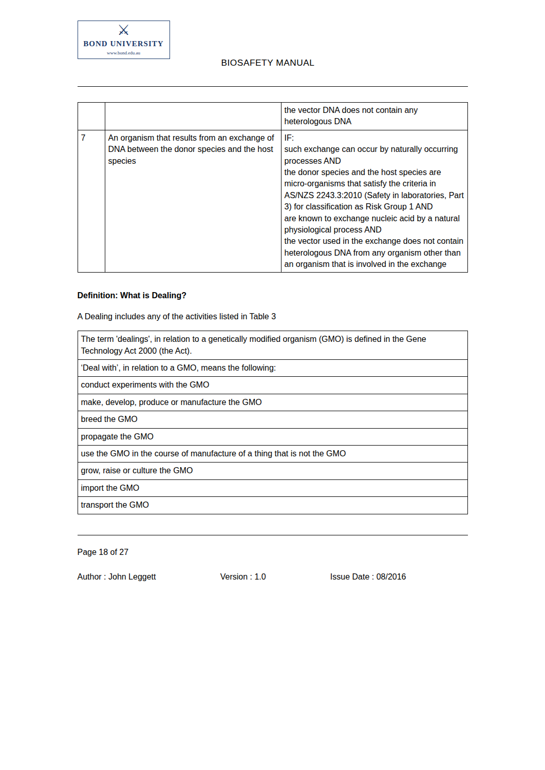⚔
BOND UNIVERSITY
www.bond.edu.au
BIOSAFETY MANUAL
| | | the vector DNA does not contain any heterologous DNA |
| 7 | An organism that results from an exchange of DNA between the donor species and the host species | IF: such exchange can occur by naturally occurring processes AND the donor species and the host species are micro-organisms that satisfy the criteria in AS/NZS 2243.3:2010 (Safety in laboratories, Part 3) for classification as Risk Group 1 AND are known to exchange nucleic acid by a natural physiological process AND the vector used in the exchange does not contain heterologous DNA from any organism other than an organism that is involved in the exchange |
Definition: What is Dealing?
A Dealing includes any of the activities listed in Table 3
| The term 'dealings', in relation to a genetically modified organism (GMO) is defined in the Gene Technology Act 2000 (the Act). |
| ‘Deal with’, in relation to a GMO, means the following: |
| conduct experiments with the GMO |
| make, develop, produce or manufacture the GMO |
| breed the GMO |
| propagate the GMO |
| use the GMO in the course of manufacture of a thing that is not the GMO |
| grow, raise or culture the GMO |
| import the GMO |
| transport the GMO |
Page 18 of 27
Author : John Leggett Version : 1.0 Issue Date : 08/2016